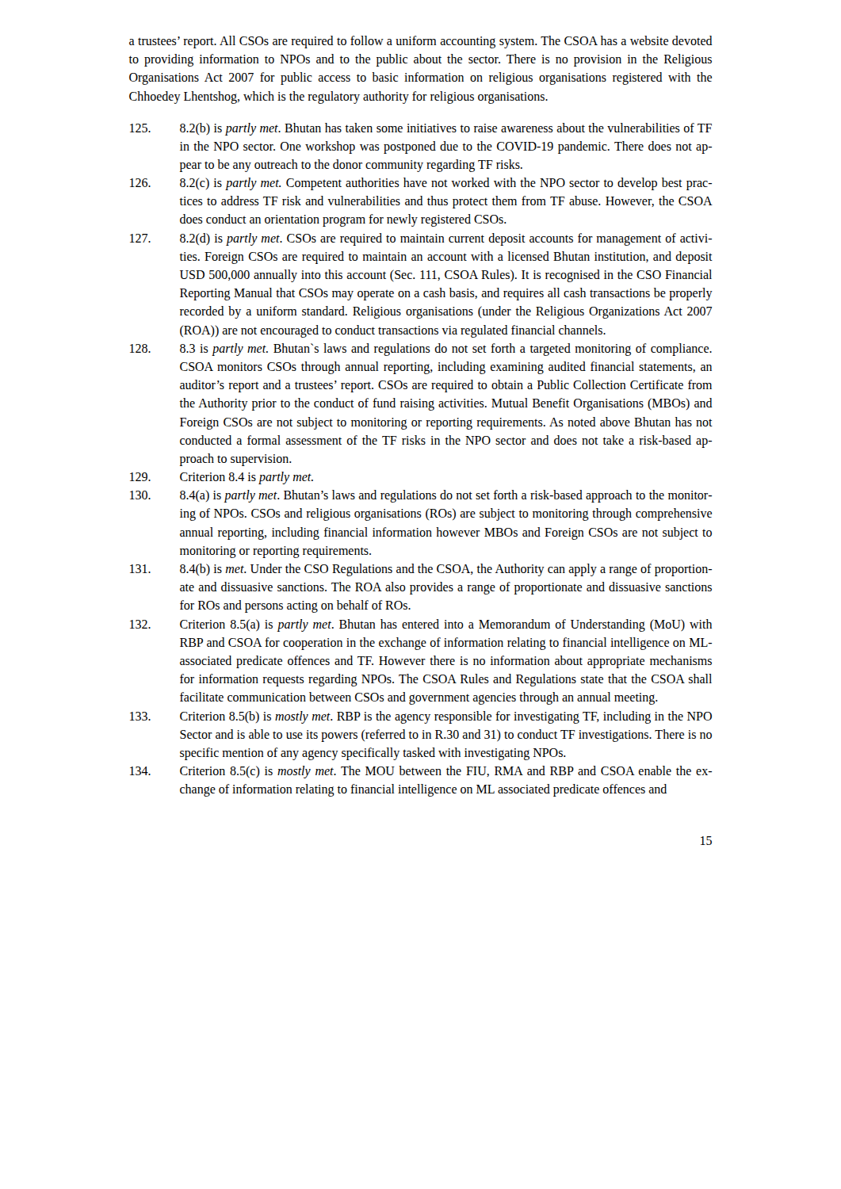a trustees’ report. All CSOs are required to follow a uniform accounting system. The CSOA has a website devoted to providing information to NPOs and to the public about the sector. There is no provision in the Religious Organisations Act 2007 for public access to basic information on religious organisations registered with the Chhoedey Lhentshog, which is the regulatory authority for religious organisations.
125. 8.2(b) is partly met. Bhutan has taken some initiatives to raise awareness about the vulnerabilities of TF in the NPO sector. One workshop was postponed due to the COVID-19 pandemic. There does not appear to be any outreach to the donor community regarding TF risks.
126. 8.2(c) is partly met. Competent authorities have not worked with the NPO sector to develop best practices to address TF risk and vulnerabilities and thus protect them from TF abuse. However, the CSOA does conduct an orientation program for newly registered CSOs.
127. 8.2(d) is partly met. CSOs are required to maintain current deposit accounts for management of activities. Foreign CSOs are required to maintain an account with a licensed Bhutan institution, and deposit USD 500,000 annually into this account (Sec. 111, CSOA Rules). It is recognised in the CSO Financial Reporting Manual that CSOs may operate on a cash basis, and requires all cash transactions be properly recorded by a uniform standard. Religious organisations (under the Religious Organizations Act 2007 (ROA)) are not encouraged to conduct transactions via regulated financial channels.
128. 8.3 is partly met. Bhutan`s laws and regulations do not set forth a targeted monitoring of compliance. CSOA monitors CSOs through annual reporting, including examining audited financial statements, an auditor’s report and a trustees’ report. CSOs are required to obtain a Public Collection Certificate from the Authority prior to the conduct of fund raising activities. Mutual Benefit Organisations (MBOs) and Foreign CSOs are not subject to monitoring or reporting requirements. As noted above Bhutan has not conducted a formal assessment of the TF risks in the NPO sector and does not take a risk-based approach to supervision.
129. Criterion 8.4 is partly met.
130. 8.4(a) is partly met. Bhutan’s laws and regulations do not set forth a risk-based approach to the monitoring of NPOs. CSOs and religious organisations (ROs) are subject to monitoring through comprehensive annual reporting, including financial information however MBOs and Foreign CSOs are not subject to monitoring or reporting requirements.
131. 8.4(b) is met. Under the CSO Regulations and the CSOA, the Authority can apply a range of proportionate and dissuasive sanctions. The ROA also provides a range of proportionate and dissuasive sanctions for ROs and persons acting on behalf of ROs.
132. Criterion 8.5(a) is partly met. Bhutan has entered into a Memorandum of Understanding (MoU) with RBP and CSOA for cooperation in the exchange of information relating to financial intelligence on ML-associated predicate offences and TF. However there is no information about appropriate mechanisms for information requests regarding NPOs. The CSOA Rules and Regulations state that the CSOA shall facilitate communication between CSOs and government agencies through an annual meeting.
133. Criterion 8.5(b) is mostly met. RBP is the agency responsible for investigating TF, including in the NPO Sector and is able to use its powers (referred to in R.30 and 31) to conduct TF investigations. There is no specific mention of any agency specifically tasked with investigating NPOs.
134. Criterion 8.5(c) is mostly met. The MOU between the FIU, RMA and RBP and CSOA enable the exchange of information relating to financial intelligence on ML associated predicate offences and
15